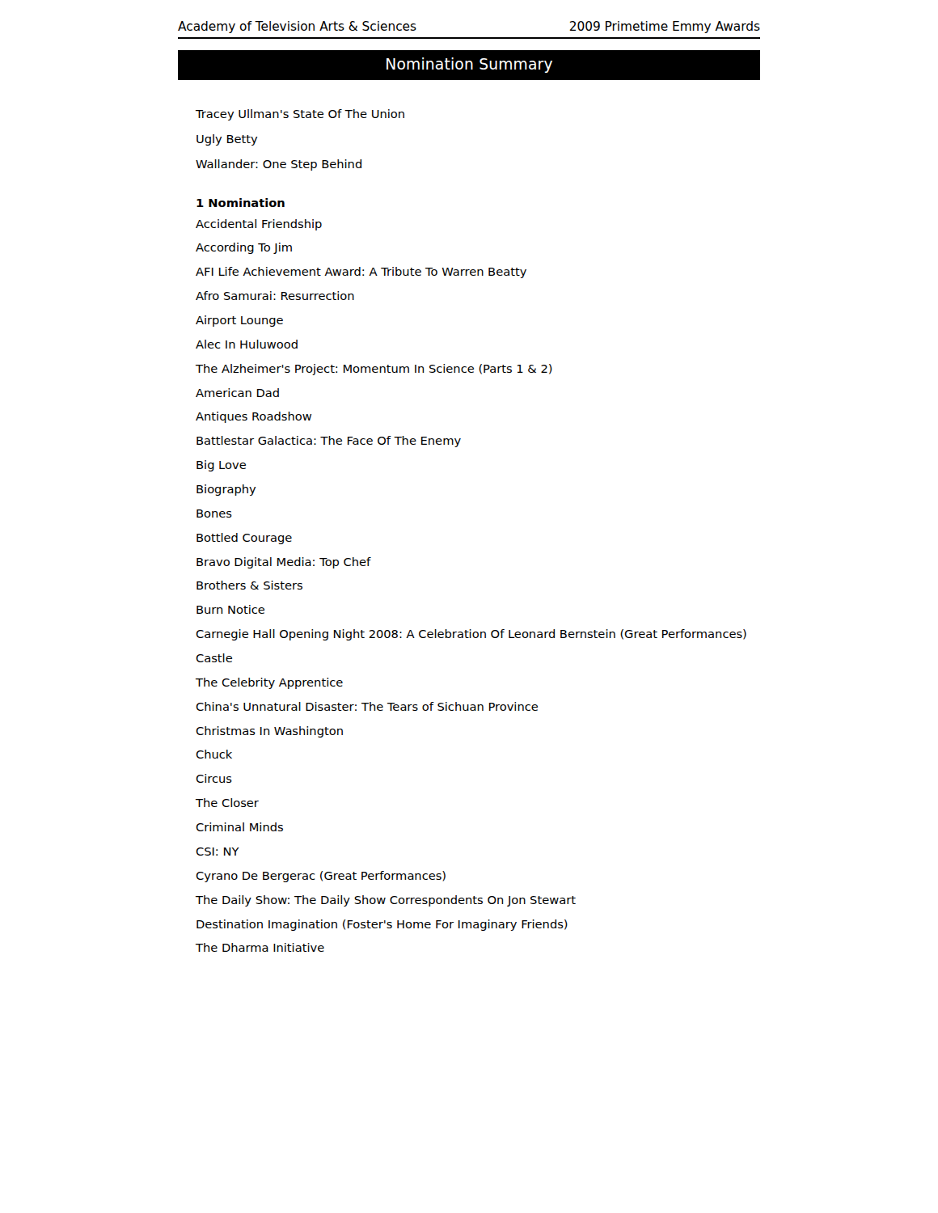Academy of Television Arts & Sciences
2009 Primetime Emmy Awards
Nomination Summary
Tracey Ullman's State Of The Union
Ugly Betty
Wallander: One Step Behind
1 Nomination
Accidental Friendship
According To Jim
AFI Life Achievement Award: A Tribute To Warren Beatty
Afro Samurai: Resurrection
Airport Lounge
Alec In Huluwood
The Alzheimer's Project: Momentum In Science (Parts 1 & 2)
American Dad
Antiques Roadshow
Battlestar Galactica: The Face Of The Enemy
Big Love
Biography
Bones
Bottled Courage
Bravo Digital Media: Top Chef
Brothers & Sisters
Burn Notice
Carnegie Hall Opening Night 2008: A Celebration Of Leonard Bernstein (Great Performances)
Castle
The Celebrity Apprentice
China's Unnatural Disaster: The Tears of Sichuan Province
Christmas In Washington
Chuck
Circus
The Closer
Criminal Minds
CSI: NY
Cyrano De Bergerac (Great Performances)
The Daily Show: The Daily Show Correspondents On Jon Stewart
Destination Imagination (Foster's Home For Imaginary Friends)
The Dharma Initiative